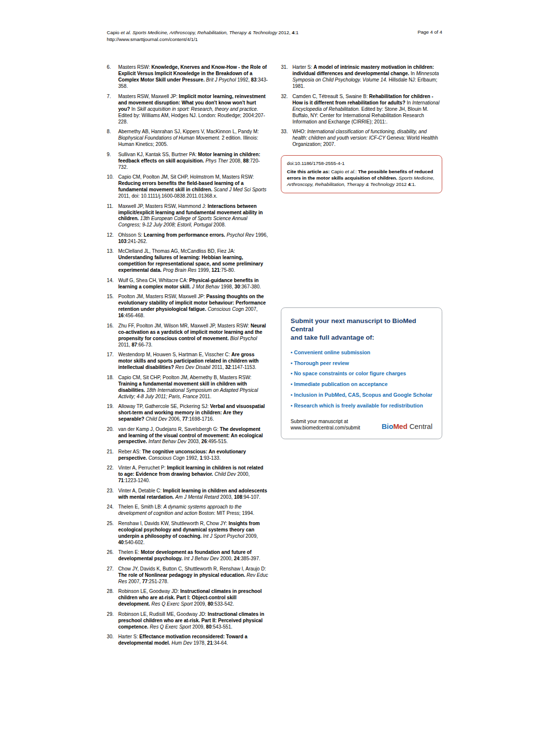Capio et al. Sports Medicine, Arthroscopy, Rehabilitation, Therapy & Technology 2012, 4:1
http://www.smarttjournal.com/content/4/1/1
Page 4 of 4
6. Masters RSW: Knowledge, Knerves and Know-How - the Role of Explicit Versus Implicit Knowledge in the Breakdown of a Complex Motor Skill under Pressure. Brit J Psychol 1992, 83:343-358.
7. Masters RSW, Maxwell JP: Implicit motor learning, reinvestment and movement disruption: What you don't know won't hurt you? In Skill acquisition in sport: Research, theory and practice. Edited by: Williams AM, Hodges NJ. London: Routledge; 2004:207-228.
8. Abernethy AB, Hanrahan SJ, Kippers V, MacKinnon L, Pandy M: Biophysical Foundations of Human Movement. 2 edition. Illinois: Human Kinetics; 2005.
9. Sullivan KJ, Kantak SS, Burtner PA: Motor learning in children: feedback effects on skill acquisition. Phys Ther 2008, 88:720-732.
10. Capio CM, Poolton JM, Sit CHP, Holmstrom M, Masters RSW: Reducing errors benefits the field-based learning of a fundamental movement skill in children. Scand J Med Sci Sports 2011, doi: 10.1111/j.1600-0838.2011.01368.x.
11. Maxwell JP, Masters RSW, Hammond J: Interactions between implicit/explicit learning and fundamental movement ability in children. 13th European College of Sports Science Annual Congress; 9-12 July 2008; Estoril, Portugal 2008.
12. Ohlsson S: Learning from performance errors. Psychol Rev 1996, 103:241-262.
13. McClelland JL, Thomas AG, McCandliss BD, Fiez JA: Understanding failures of learning: Hebbian learning, competition for representational space, and some preliminary experimental data. Prog Brain Res 1999, 121:75-80.
14. Wulf G, Shea CH, Whitacre CA: Physical-guidance benefits in learning a complex motor skill. J Mot Behav 1998, 30:367-380.
15. Poolton JM, Masters RSW, Maxwell JP: Passing thoughts on the evolutionary stability of implicit motor behaviour: Performance retention under physiological fatigue. Conscious Cogn 2007, 16:456-468.
16. Zhu FF, Poolton JM, Wilson MR, Maxwell JP, Masters RSW: Neural co-activation as a yardstick of implicit motor learning and the propensity for conscious control of movement. Biol Psychol 2011, 87:66-73.
17. Westendorp M, Houwen S, Hartman E, Visscher C: Are gross motor skills and sports participation related in children with intellectual disabilities? Res Dev Disabil 2011, 32:1147-1153.
18. Capio CM, Sit CHP, Poolton JM, Abernethy B, Masters RSW: Training a fundamental movement skill in children with disabilities. 18th International Symposium on Adapted Physical Activity; 4-8 July 2011; Paris, France 2011.
19. Alloway TP, Gathercole SE, Pickering SJ: Verbal and visuospatial short-term and working memory in children: Are they separable? Child Dev 2006, 77:1698-1716.
20. van der Kamp J, Oudejans R, Savelsbergh G: The development and learning of the visual control of movement: An ecological perspective. Infant Behav Dev 2003, 26:495-515.
21. Reber AS: The cognitive unconscious: An evolutionary perspective. Conscious Cogn 1992, 1:93-133.
22. Vinter A, Perruchet P: Implicit learning in children is not related to age: Evidence from drawing behavior. Child Dev 2000, 71:1223-1240.
23. Vinter A, Detable C: Implicit learning in children and adolescents with mental retardation. Am J Mental Retard 2003, 108:94-107.
24. Thelen E, Smith LB: A dynamic systems approach to the development of cognition and action Boston: MIT Press; 1994.
25. Renshaw I, Davids KW, Shuttleworth R, Chow JY: Insights from ecological psychology and dynamical systems theory can underpin a philosophy of coaching. Int J Sport Psychol 2009, 40:540-602.
26. Thelen E: Motor development as foundation and future of developmental psychology. Int J Behav Dev 2000, 24:385-397.
27. Chow JY, Davids K, Button C, Shuttleworth R, Renshaw I, Araujo D: The role of Nonlinear pedagogy in physical education. Rev Educ Res 2007, 77:251-278.
28. Robinson LE, Goodway JD: Instructional climates in preschool children who are at-risk. Part I: Object-control skill development. Res Q Exerc Sport 2009, 80:533-542.
29. Robinson LE, Rudisill ME, Goodway JD: Instructional climates in preschool children who are at-risk. Part II: Perceived physical competence. Res Q Exerc Sport 2009, 80:543-551.
30. Harter S: Effectance motivation reconsidered: Toward a developmental model. Hum Dev 1978, 21:34-64.
31. Harter S: A model of intrinsic mastery motivation in children: individual differences and developmental change. In Minnesota Symposia on Child Psychology. Volume 14. Hillsdale NJ: Erlbaum; 1981.
32. Camden C, Tétreault S, Swaine B: Rehabilitation for children - How is it different from rehabilitation for adults? In International Encyclopedia of Rehabilitation. Edited by: Stone JH, Blouin M. Buffalo, NY: Center for International Rehabilitation Research Information and Exchange (CIRRIE); 2011:.
33. WHO: International classification of functioning, disability, and health: children and youth version: ICF-CY Geneva: World Healthh Organization; 2007.
doi:10.1186/1758-2555-4-1
Cite this article as: Capio et al.: The possible benefits of reduced errors in the motor skills acquisition of children. Sports Medicine, Arthroscopy, Rehabilitation, Therapy & Technology 2012 4:1.
Submit your next manuscript to BioMed Central
and take full advantage of:
Convenient online submission
Thorough peer review
No space constraints or color figure charges
Immediate publication on acceptance
Inclusion in PubMed, CAS, Scopus and Google Scholar
Research which is freely available for redistribution
Submit your manuscript at
www.biomedcentral.com/submit
Bio Med Central